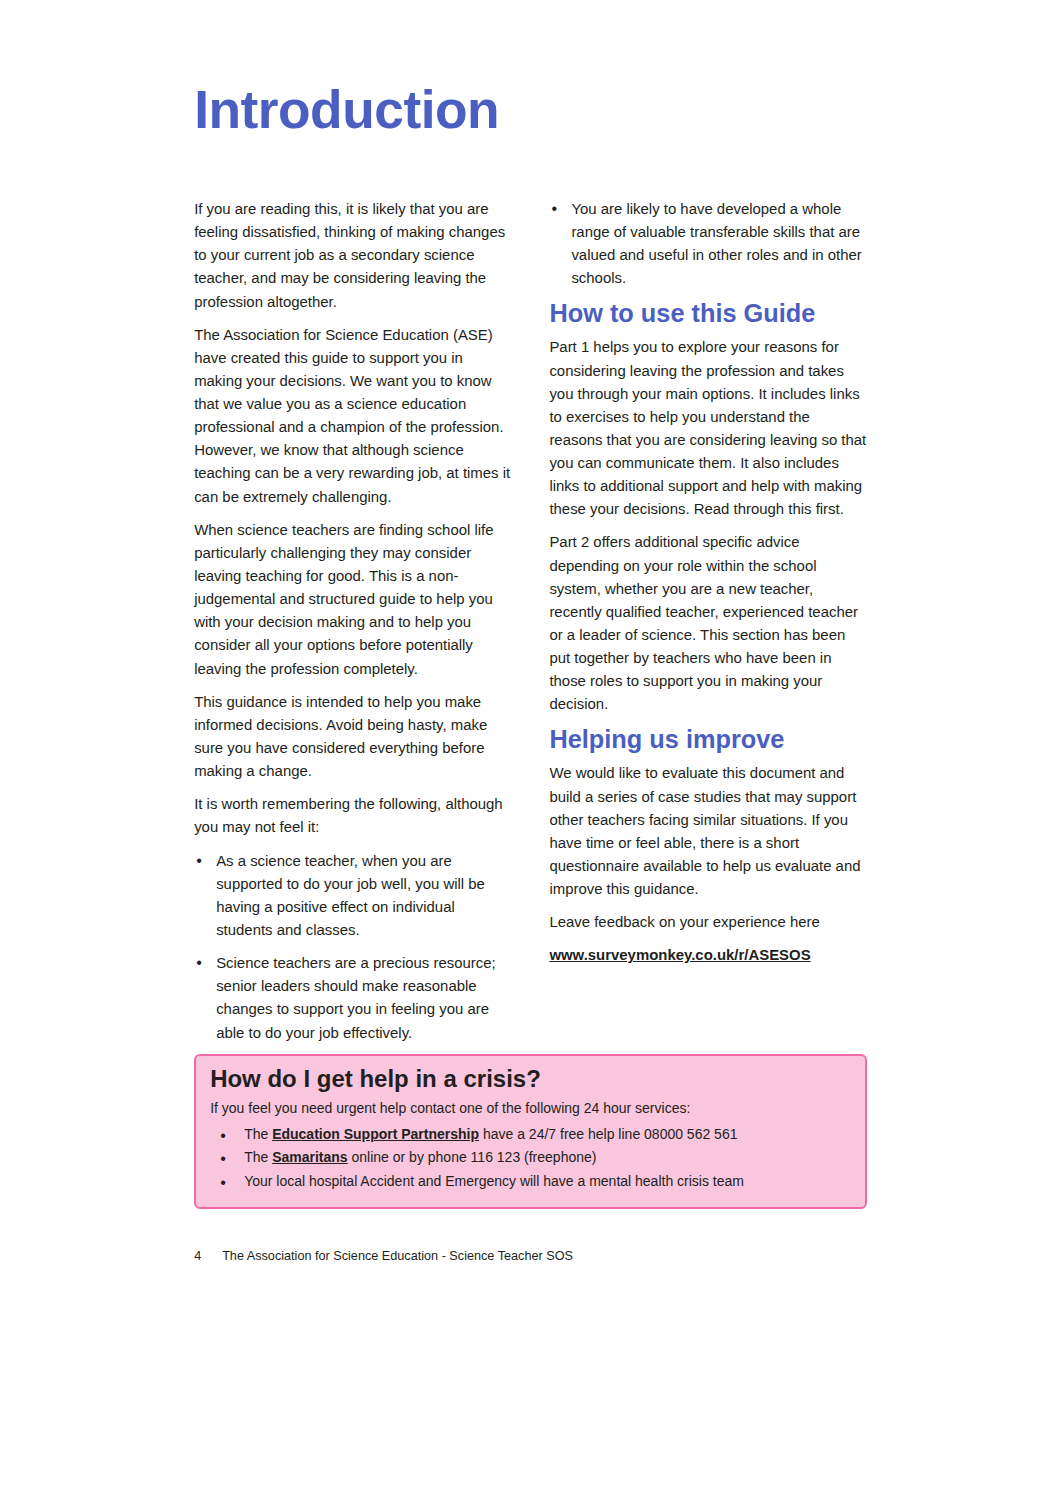Introduction
If you are reading this, it is likely that you are feeling dissatisfied, thinking of making changes to your current job as a secondary science teacher, and may be considering leaving the profession altogether.
The Association for Science Education (ASE) have created this guide to support you in making your decisions. We want you to know that we value you as a science education professional and a champion of the profession. However, we know that although science teaching can be a very rewarding job, at times it can be extremely challenging.
When science teachers are finding school life particularly challenging they may consider leaving teaching for good. This is a non-judgemental and structured guide to help you with your decision making and to help you consider all your options before potentially leaving the profession completely.
This guidance is intended to help you make informed decisions. Avoid being hasty, make sure you have considered everything before making a change.
It is worth remembering the following, although you may not feel it:
As a science teacher, when you are supported to do your job well, you will be having a positive effect on individual students and classes.
Science teachers are a precious resource; senior leaders should make reasonable changes to support you in feeling you are able to do your job effectively.
You are likely to have developed a whole range of valuable transferable skills that are valued and useful in other roles and in other schools.
How to use this Guide
Part 1 helps you to explore your reasons for considering leaving the profession and takes you through your main options. It includes links to exercises to help you understand the reasons that you are considering leaving so that you can communicate them. It also includes links to additional support and help with making these your decisions. Read through this first.
Part 2 offers additional specific advice depending on your role within the school system, whether you are a new teacher, recently qualified teacher, experienced teacher or a leader of science. This section has been put together by teachers who have been in those roles to support you in making your decision.
Helping us improve
We would like to evaluate this document and build a series of case studies that may support other teachers facing similar situations. If you have time or feel able, there is a short questionnaire available to help us evaluate and improve this guidance.
Leave feedback on your experience here
www.surveymonkey.co.uk/r/ASESOS
How do I get help in a crisis?
If you feel you need urgent help contact one of the following 24 hour services:
The Education Support Partnership have a 24/7 free help line 08000 562 561
The Samaritans online or by phone 116 123 (freephone)
Your local hospital Accident and Emergency will have a mental health crisis team
4 The Association for Science Education - Science Teacher SOS